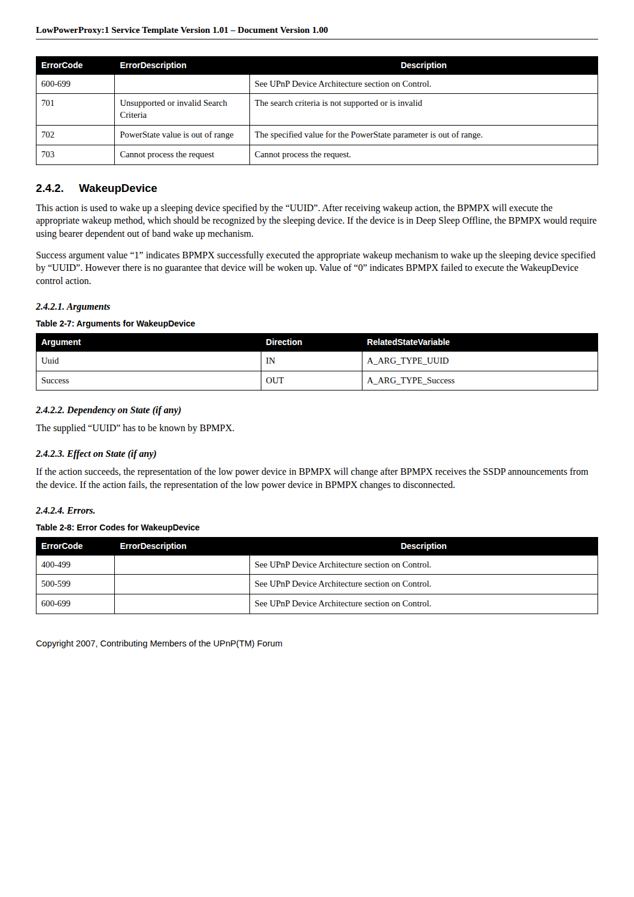LowPowerProxy:1 Service Template Version 1.01 – Document Version 1.00
| ErrorCode | ErrorDescription | Description |
| --- | --- | --- |
| 600-699 | | See UPnP Device Architecture section on Control. |
| 701 | Unsupported or invalid Search Criteria | The search criteria is not supported or is invalid |
| 702 | PowerState value is out of range | The specified value for the PowerState parameter is out of range. |
| 703 | Cannot process the request | Cannot process the request. |
2.4.2. WakeupDevice
This action is used to wake up a sleeping device specified by the “UUID”. After receiving wakeup action, the BPMPX will execute the appropriate wakeup method, which should be recognized by the sleeping device. If the device is in Deep Sleep Offline, the BPMPX would require using bearer dependent out of band wake up mechanism.
Success argument value “1” indicates BPMPX successfully executed the appropriate wakeup mechanism to wake up the sleeping device specified by “UUID”. However there is no guarantee that device will be woken up. Value of “0” indicates BPMPX failed to execute the WakeupDevice control action.
2.4.2.1. Arguments
Table 2-7: Arguments for WakeupDevice
| Argument | Direction | RelatedStateVariable |
| --- | --- | --- |
| Uuid | IN | A_ARG_TYPE_UUID |
| Success | OUT | A_ARG_TYPE_Success |
2.4.2.2. Dependency on State (if any)
The supplied “UUID” has to be known by BPMPX.
2.4.2.3. Effect on State (if any)
If the action succeeds, the representation of the low power device in BPMPX will change after BPMPX receives the SSDP announcements from the device. If the action fails, the representation of the low power device in BPMPX changes to disconnected.
2.4.2.4. Errors.
Table 2-8: Error Codes for WakeupDevice
| ErrorCode | ErrorDescription | Description |
| --- | --- | --- |
| 400-499 | | See UPnP Device Architecture section on Control. |
| 500-599 | | See UPnP Device Architecture section on Control. |
| 600-699 | | See UPnP Device Architecture section on Control. |
Copyright 2007, Contributing Members of the UPnP(TM) Forum